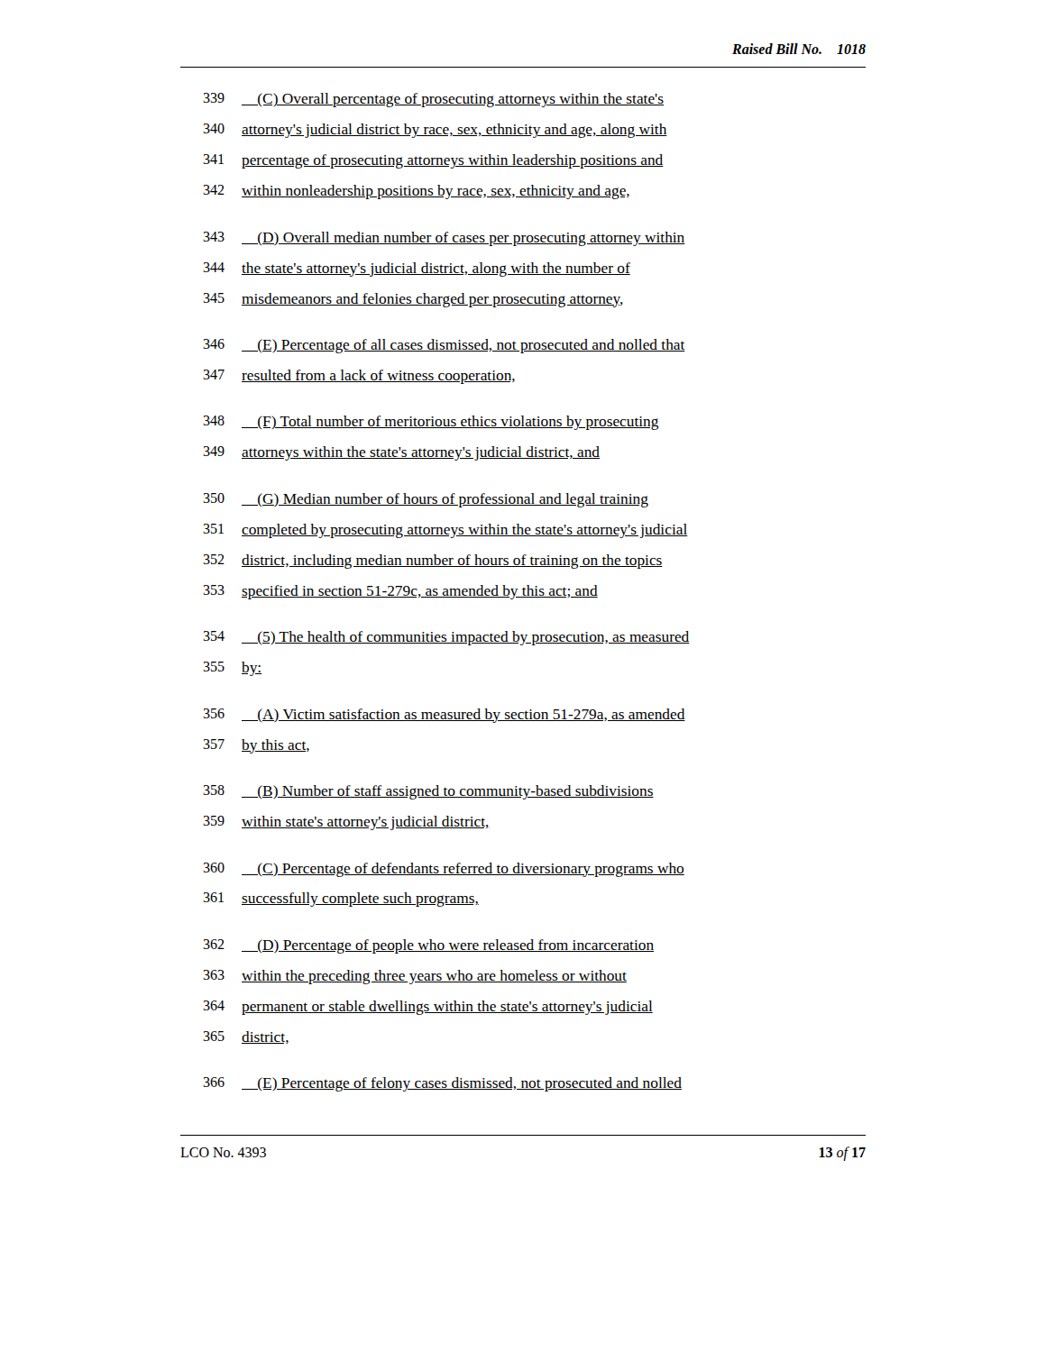Raised Bill No. 1018
| 339 | (C) Overall percentage of prosecuting attorneys within the state's |
| 340 | attorney's judicial district by race, sex, ethnicity and age, along with |
| 341 | percentage of prosecuting attorneys within leadership positions and |
| 342 | within nonleadership positions by race, sex, ethnicity and age, |
| 343 | (D) Overall median number of cases per prosecuting attorney within |
| 344 | the state's attorney's judicial district, along with the number of |
| 345 | misdemeanors and felonies charged per prosecuting attorney, |
| 346 | (E) Percentage of all cases dismissed, not prosecuted and nolled that |
| 347 | resulted from a lack of witness cooperation, |
| 348 | (F) Total number of meritorious ethics violations by prosecuting |
| 349 | attorneys within the state's attorney's judicial district, and |
| 350 | (G) Median number of hours of professional and legal training |
| 351 | completed by prosecuting attorneys within the state's attorney's judicial |
| 352 | district, including median number of hours of training on the topics |
| 353 | specified in section 51-279c, as amended by this act; and |
| 354 | (5) The health of communities impacted by prosecution, as measured |
| 355 | by: |
| 356 | (A) Victim satisfaction as measured by section 51-279a, as amended |
| 357 | by this act, |
| 358 | (B) Number of staff assigned to community-based subdivisions |
| 359 | within state's attorney's judicial district, |
| 360 | (C) Percentage of defendants referred to diversionary programs who |
| 361 | successfully complete such programs, |
| 362 | (D) Percentage of people who were released from incarceration |
| 363 | within the preceding three years who are homeless or without |
| 364 | permanent or stable dwellings within the state's attorney's judicial |
| 365 | district, |
| 366 | (E) Percentage of felony cases dismissed, not prosecuted and nolled |
LCO No. 4393
13 of 17